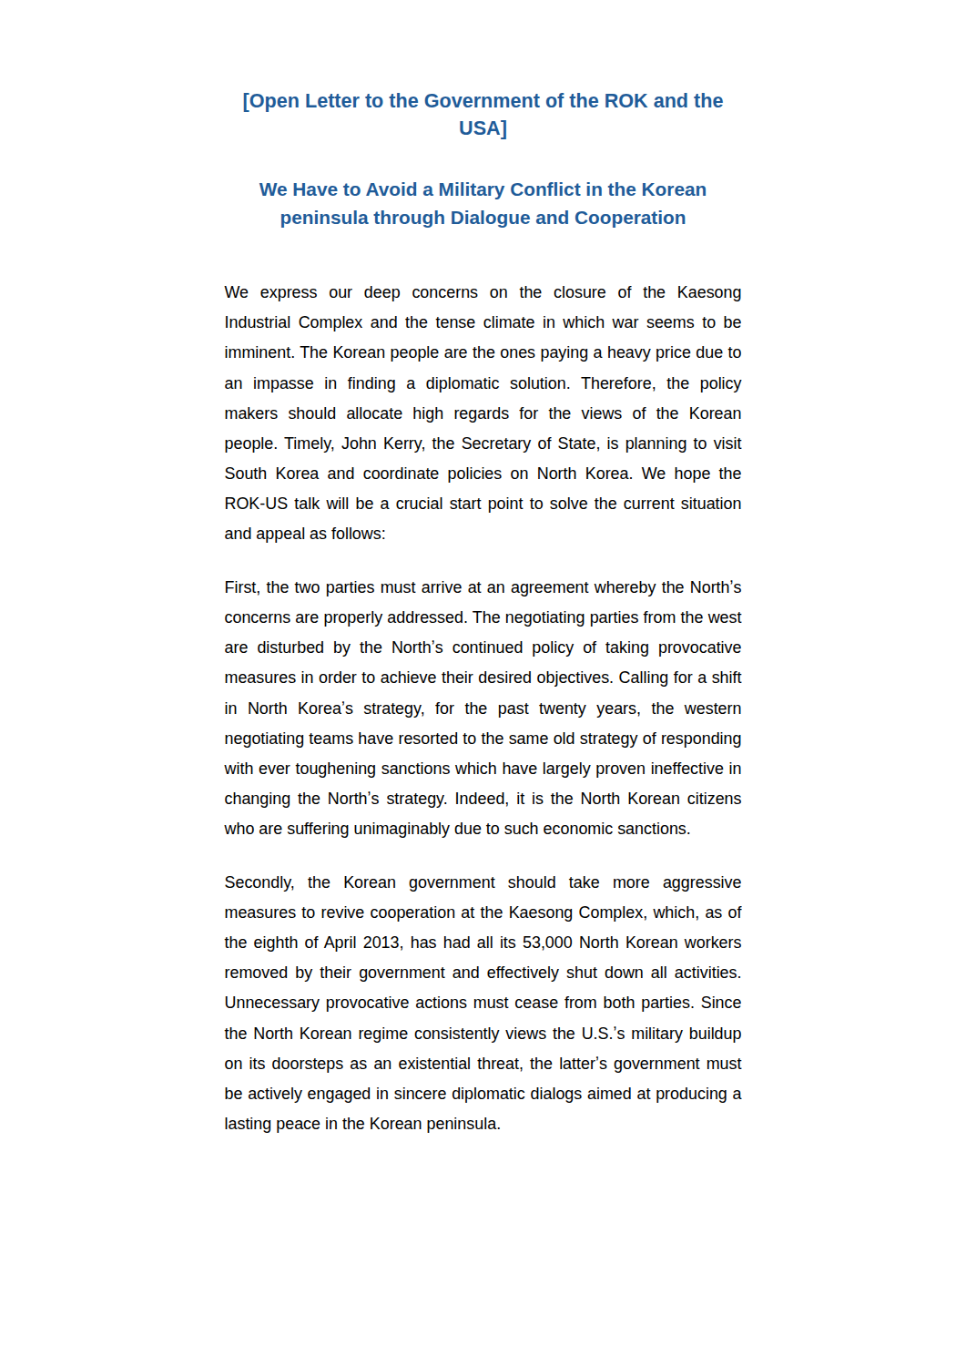[Open Letter to the Government of the ROK and the USA]
We Have to Avoid a Military Conflict in the Korean peninsula through Dialogue and Cooperation
We express our deep concerns on the closure of the Kaesong Industrial Complex and the tense climate in which war seems to be imminent. The Korean people are the ones paying a heavy price due to an impasse in finding a diplomatic solution. Therefore, the policy makers should allocate high regards for the views of the Korean people. Timely, John Kerry, the Secretary of State, is planning to visit South Korea and coordinate policies on North Korea. We hope the ROK-US talk will be a crucial start point to solve the current situation and appeal as follows:
First, the two parties must arrive at an agreement whereby the Northʼs concerns are properly addressed. The negotiating parties from the west are disturbed by the Northʼs continued policy of taking provocative measures in order to achieve their desired objectives. Calling for a shift in North Koreaʼs strategy, for the past twenty years, the western negotiating teams have resorted to the same old strategy of responding with ever toughening sanctions which have largely proven ineffective in changing the Northʼs strategy. Indeed, it is the North Korean citizens who are suffering unimaginably due to such economic sanctions.
Secondly, the Korean government should take more aggressive measures to revive cooperation at the Kaesong Complex, which, as of the eighth of April 2013, has had all its 53,000 North Korean workers removed by their government and effectively shut down all activities. Unnecessary provocative actions must cease from both parties. Since the North Korean regime consistently views the U.S.ʼs military buildup on its doorsteps as an existential threat, the latterʼs government must be actively engaged in sincere diplomatic dialogs aimed at producing a lasting peace in the Korean peninsula.